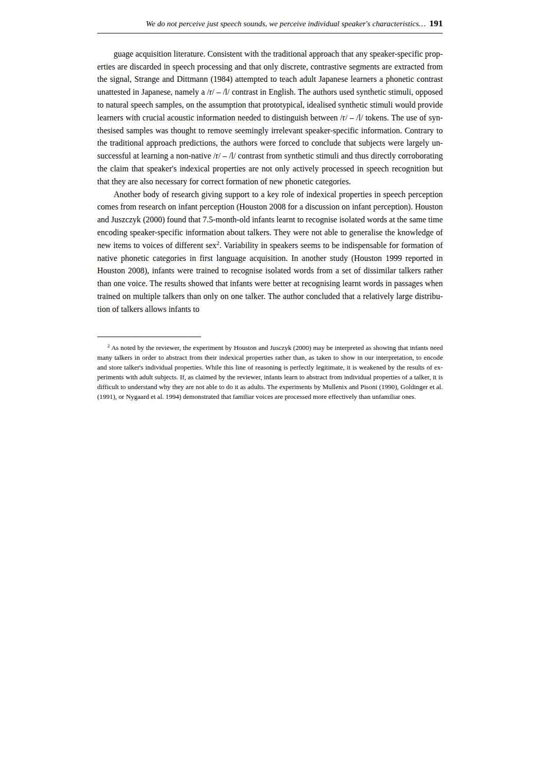We do not perceive just speech sounds, we perceive individual speaker's characteristics…191
guage acquisition literature. Consistent with the traditional approach that any speaker-specific properties are discarded in speech processing and that only discrete, contrastive segments are extracted from the signal, Strange and Dittmann (1984) attempted to teach adult Japanese learners a phonetic contrast unattested in Japanese, namely a /r/ – /l/ contrast in English. The authors used synthetic stimuli, opposed to natural speech samples, on the assumption that prototypical, idealised synthetic stimuli would provide learners with crucial acoustic information needed to distinguish between /r/ – /l/ tokens. The use of synthesised samples was thought to remove seemingly irrelevant speaker-specific information. Contrary to the traditional approach predictions, the authors were forced to conclude that subjects were largely unsuccessful at learning a non-native /r/ – /l/ contrast from synthetic stimuli and thus directly corroborating the claim that speaker's indexical properties are not only actively processed in speech recognition but that they are also necessary for correct formation of new phonetic categories.
Another body of research giving support to a key role of indexical properties in speech perception comes from research on infant perception (Houston 2008 for a discussion on infant perception). Houston and Juszczyk (2000) found that 7.5-month-old infants learnt to recognise isolated words at the same time encoding speaker-specific information about talkers. They were not able to generalise the knowledge of new items to voices of different sex2. Variability in speakers seems to be indispensable for formation of native phonetic categories in first language acquisition. In another study (Houston 1999 reported in Houston 2008), infants were trained to recognise isolated words from a set of dissimilar talkers rather than one voice. The results showed that infants were better at recognising learnt words in passages when trained on multiple talkers than only on one talker. The author concluded that a relatively large distribution of talkers allows infants to
2 As noted by the reviewer, the experiment by Houston and Jusczyk (2000) may be interpreted as showing that infants need many talkers in order to abstract from their indexical properties rather than, as taken to show in our interpretation, to encode and store talker's individual properties. While this line of reasoning is perfectly legitimate, it is weakened by the results of experiments with adult subjects. If, as claimed by the reviewer, infants learn to abstract from individual properties of a talker, it is difficult to understand why they are not able to do it as adults. The experiments by Mullenix and Pisoni (1990), Goldinger et al. (1991), or Nygaard et al. 1994) demonstrated that familiar voices are processed more effectively than unfamiliar ones.